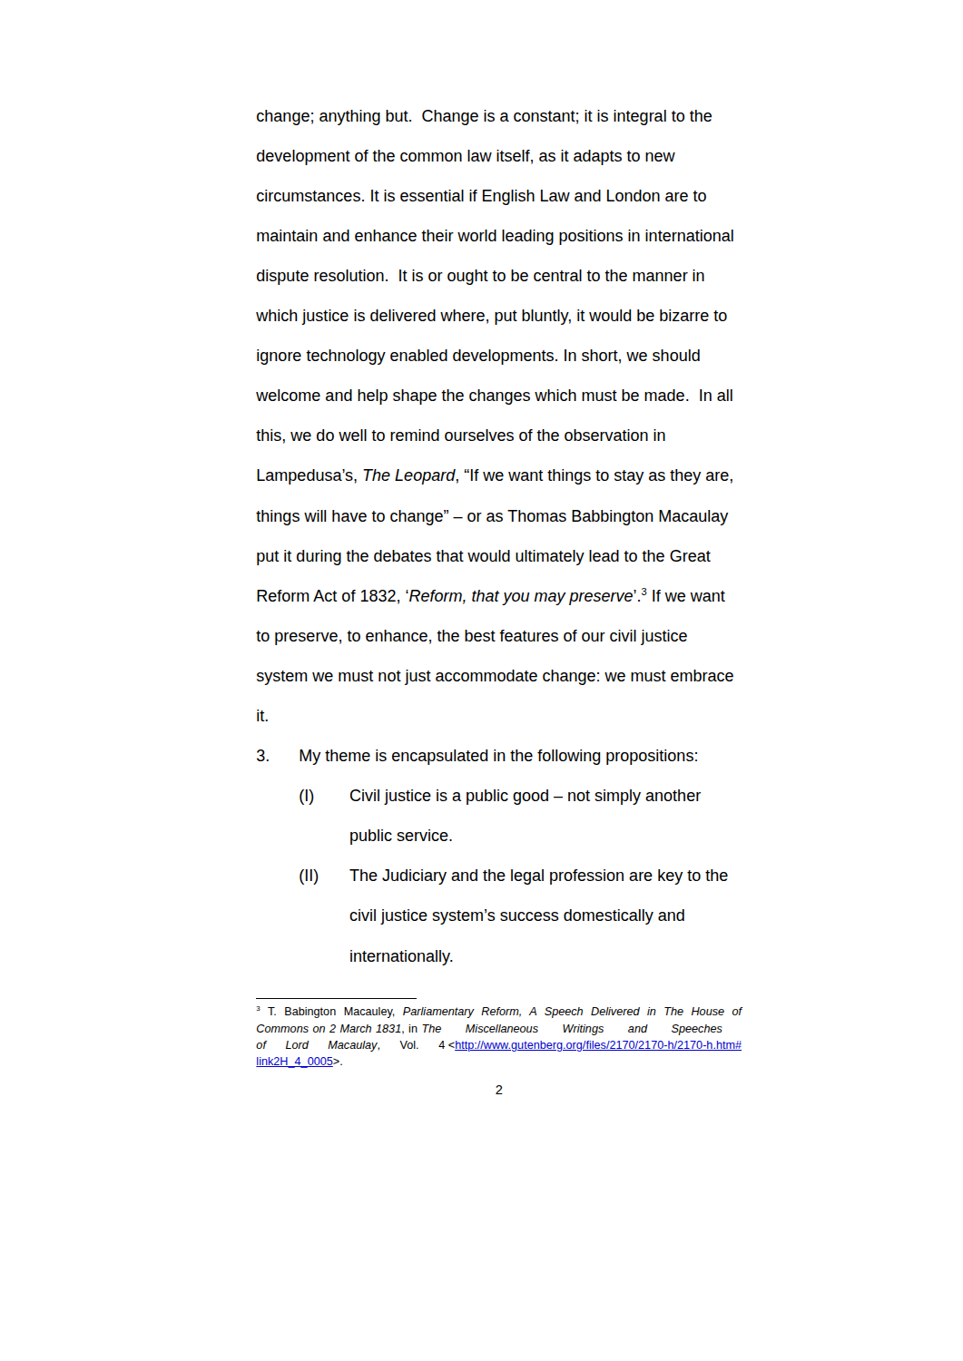change; anything but. Change is a constant; it is integral to the development of the common law itself, as it adapts to new circumstances. It is essential if English Law and London are to maintain and enhance their world leading positions in international dispute resolution. It is or ought to be central to the manner in which justice is delivered where, put bluntly, it would be bizarre to ignore technology enabled developments. In short, we should welcome and help shape the changes which must be made. In all this, we do well to remind ourselves of the observation in Lampedusa’s, The Leopard, “If we want things to stay as they are, things will have to change” – or as Thomas Babbington Macaulay put it during the debates that would ultimately lead to the Great Reform Act of 1832, ‘Reform, that you may preserve’.3 If we want to preserve, to enhance, the best features of our civil justice system we must not just accommodate change: we must embrace it.
3. My theme is encapsulated in the following propositions:
(I) Civil justice is a public good – not simply another public service.
(II) The Judiciary and the legal profession are key to the civil justice system’s success domestically and internationally.
3 T. Babington Macauley, Parliamentary Reform, A Speech Delivered in The House of Commons on 2 March 1831, in The Miscellaneous Writings and Speeches of Lord Macaulay, Vol. 4 <http://www.gutenberg.org/files/2170/2170-h/2170-h.htm#link2H_4_0005>.
2